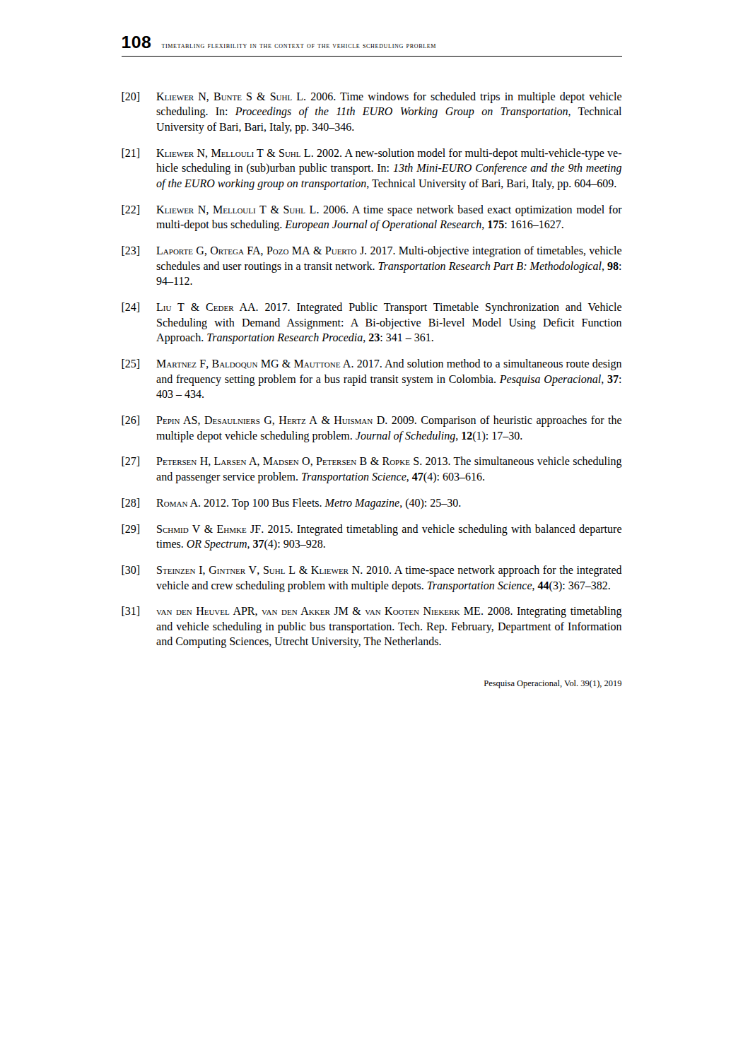108 Timetabling flexibility in the context of the vehicle scheduling problem
[20] Kliewer N, Bunte S & Suhl L. 2006. Time windows for scheduled trips in multiple depot vehicle scheduling. In: Proceedings of the 11th EURO Working Group on Transportation, Technical University of Bari, Bari, Italy, pp. 340–346.
[21] Kliewer N, Mellouli T & Suhl L. 2002. A new-solution model for multi-depot multi-vehicle-type vehicle scheduling in (sub)urban public transport. In: 13th Mini-EURO Conference and the 9th meeting of the EURO working group on transportation, Technical University of Bari, Bari, Italy, pp. 604–609.
[22] Kliewer N, Mellouli T & Suhl L. 2006. A time space network based exact optimization model for multi-depot bus scheduling. European Journal of Operational Research, 175: 1616–1627.
[23] Laporte G, Ortega FA, Pozo MA & Puerto J. 2017. Multi-objective integration of timetables, vehicle schedules and user routings in a transit network. Transportation Research Part B: Methodological, 98: 94–112.
[24] Liu T & Ceder AA. 2017. Integrated Public Transport Timetable Synchronization and Vehicle Scheduling with Demand Assignment: A Bi-objective Bi-level Model Using Deficit Function Approach. Transportation Research Procedia, 23: 341 – 361.
[25] Martnez F, Baldoqun MG & Mauttone A. 2017. And solution method to a simultaneous route design and frequency setting problem for a bus rapid transit system in Colombia. Pesquisa Operacional, 37: 403 – 434.
[26] Pepin AS, Desaulniers G, Hertz A & Huisman D. 2009. Comparison of heuristic approaches for the multiple depot vehicle scheduling problem. Journal of Scheduling, 12(1): 17–30.
[27] Petersen H, Larsen A, Madsen O, Petersen B & Ropke S. 2013. The simultaneous vehicle scheduling and passenger service problem. Transportation Science, 47(4): 603–616.
[28] Roman A. 2012. Top 100 Bus Fleets. Metro Magazine, (40): 25–30.
[29] Schmid V & Ehmke JF. 2015. Integrated timetabling and vehicle scheduling with balanced departure times. OR Spectrum, 37(4): 903–928.
[30] Steinzen I, Gintner V, Suhl L & Kliewer N. 2010. A time-space network approach for the integrated vehicle and crew scheduling problem with multiple depots. Transportation Science, 44(3): 367–382.
[31] van den Heuvel APR, van den Akker JM & van Kooten Niekerk ME. 2008. Integrating timetabling and vehicle scheduling in public bus transportation. Tech. Rep. February, Department of Information and Computing Sciences, Utrecht University, The Netherlands.
Pesquisa Operacional, Vol. 39(1), 2019